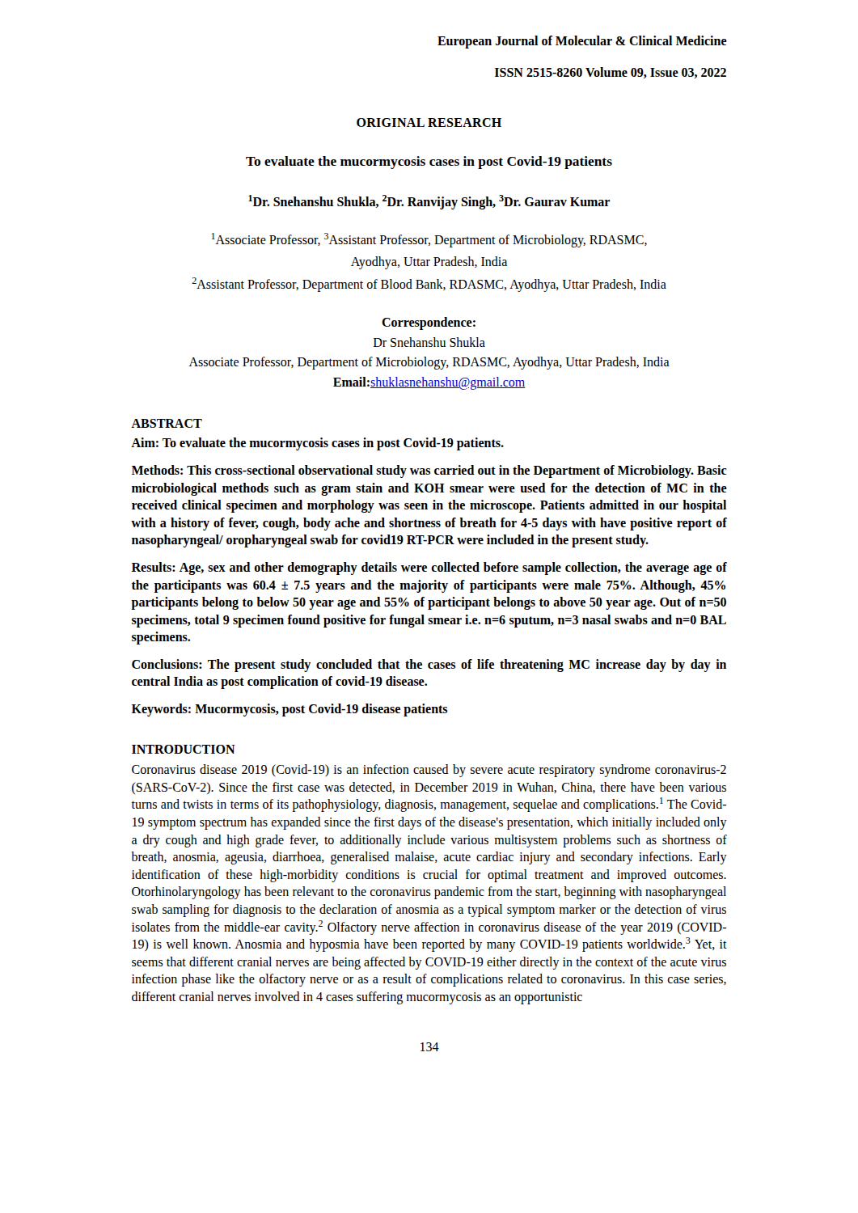European Journal of Molecular & Clinical Medicine
ISSN 2515-8260 Volume 09, Issue 03, 2022
ORIGINAL RESEARCH
To evaluate the mucormycosis cases in post Covid-19 patients
1Dr. Snehanshu Shukla, 2Dr. Ranvijay Singh, 3Dr. Gaurav Kumar
1Associate Professor, 3Assistant Professor, Department of Microbiology, RDASMC,
Ayodhya, Uttar Pradesh, India
2Assistant Professor, Department of Blood Bank, RDASMC, Ayodhya, Uttar Pradesh, India
Correspondence:
Dr Snehanshu Shukla
Associate Professor, Department of Microbiology, RDASMC, Ayodhya, Uttar Pradesh, India
Email: shuklasnehanshu@gmail.com
ABSTRACT
Aim: To evaluate the mucormycosis cases in post Covid-19 patients.
Methods: This cross-sectional observational study was carried out in the Department of Microbiology. Basic microbiological methods such as gram stain and KOH smear were used for the detection of MC in the received clinical specimen and morphology was seen in the microscope. Patients admitted in our hospital with a history of fever, cough, body ache and shortness of breath for 4-5 days with have positive report of nasopharyngeal/ oropharyngeal swab for covid19 RT-PCR were included in the present study.
Results: Age, sex and other demography details were collected before sample collection, the average age of the participants was 60.4 ± 7.5 years and the majority of participants were male 75%. Although, 45% participants belong to below 50 year age and 55% of participant belongs to above 50 year age. Out of n=50 specimens, total 9 specimen found positive for fungal smear i.e. n=6 sputum, n=3 nasal swabs and n=0 BAL specimens.
Conclusions: The present study concluded that the cases of life threatening MC increase day by day in central India as post complication of covid-19 disease.
Keywords: Mucormycosis, post Covid-19 disease patients
INTRODUCTION
Coronavirus disease 2019 (Covid-19) is an infection caused by severe acute respiratory syndrome coronavirus-2 (SARS-CoV-2). Since the first case was detected, in December 2019 in Wuhan, China, there have been various turns and twists in terms of its pathophysiology, diagnosis, management, sequelae and complications.1 The Covid-19 symptom spectrum has expanded since the first days of the disease's presentation, which initially included only a dry cough and high grade fever, to additionally include various multisystem problems such as shortness of breath, anosmia, ageusia, diarrhoea, generalised malaise, acute cardiac injury and secondary infections. Early identification of these high-morbidity conditions is crucial for optimal treatment and improved outcomes. Otorhinolaryngology has been relevant to the coronavirus pandemic from the start, beginning with nasopharyngeal swab sampling for diagnosis to the declaration of anosmia as a typical symptom marker or the detection of virus isolates from the middle-ear cavity.2 Olfactory nerve affection in coronavirus disease of the year 2019 (COVID-19) is well known. Anosmia and hyposmia have been reported by many COVID-19 patients worldwide.3 Yet, it seems that different cranial nerves are being affected by COVID-19 either directly in the context of the acute virus infection phase like the olfactory nerve or as a result of complications related to coronavirus. In this case series, different cranial nerves involved in 4 cases suffering mucormycosis as an opportunistic
134